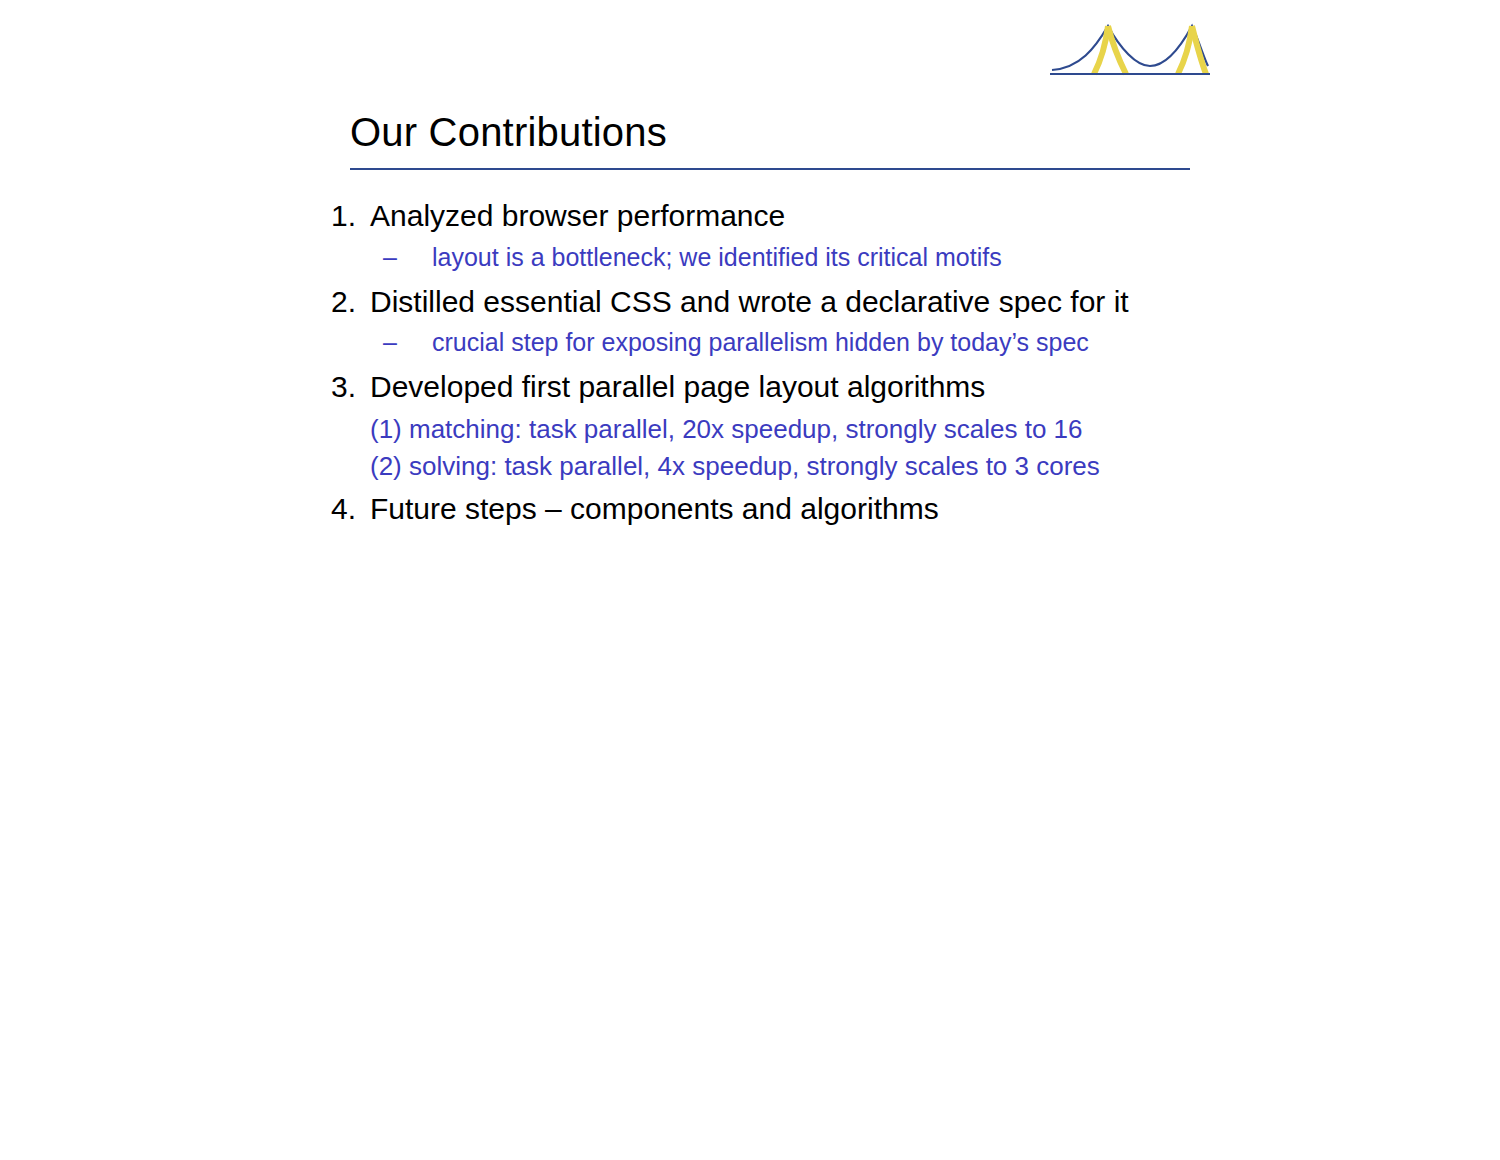Our Contributions
1. Analyzed browser performance
–layout is a bottleneck; we identified its critical motifs
2. Distilled essential CSS and wrote a declarative spec for it
–crucial step for exposing parallelism hidden by today’s spec
3. Developed first parallel page layout algorithms
(1) matching: task parallel, 20x speedup, strongly scales to 16
(2) solving: task parallel, 4x speedup, strongly scales to 3 cores
4. Future steps – components and algorithms